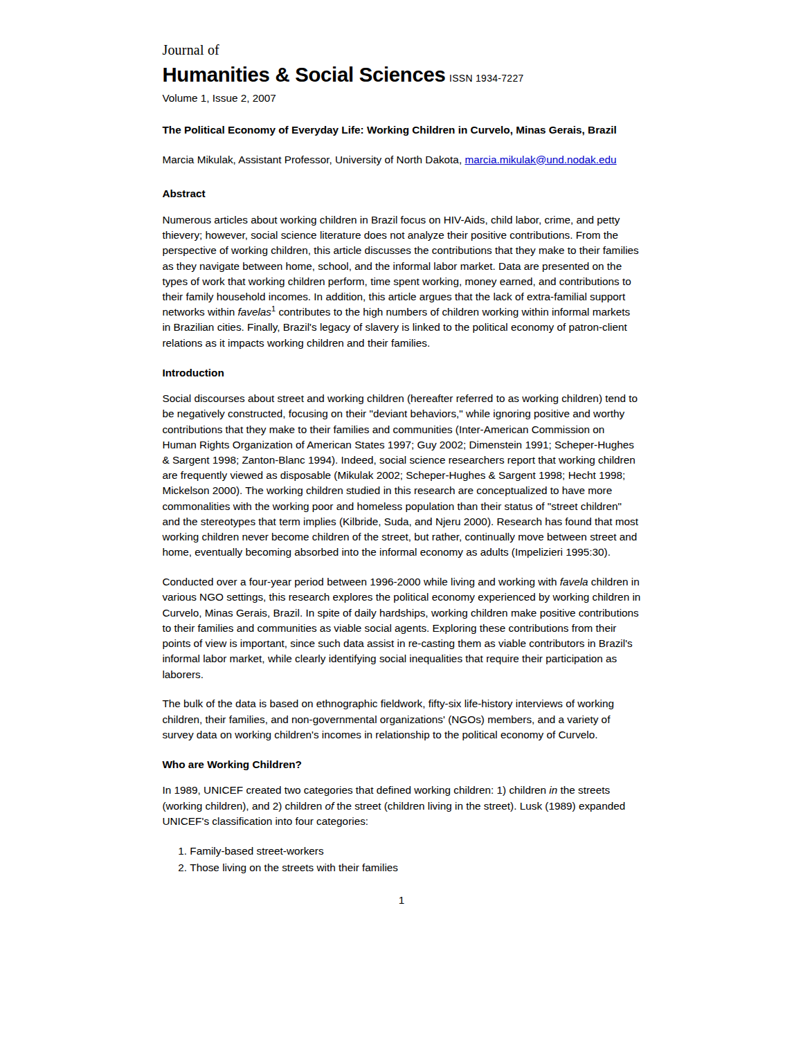Journal of
Humanities & Social Sciences ISSN 1934-7227
Volume 1, Issue 2, 2007
The Political Economy of Everyday Life: Working Children in Curvelo, Minas Gerais, Brazil
Marcia Mikulak, Assistant Professor, University of North Dakota, marcia.mikulak@und.nodak.edu
Abstract
Numerous articles about working children in Brazil focus on HIV-Aids, child labor, crime, and petty thievery; however, social science literature does not analyze their positive contributions. From the perspective of working children, this article discusses the contributions that they make to their families as they navigate between home, school, and the informal labor market. Data are presented on the types of work that working children perform, time spent working, money earned, and contributions to their family household incomes. In addition, this article argues that the lack of extra-familial support networks within favelas1 contributes to the high numbers of children working within informal markets in Brazilian cities. Finally, Brazil's legacy of slavery is linked to the political economy of patron-client relations as it impacts working children and their families.
Introduction
Social discourses about street and working children (hereafter referred to as working children) tend to be negatively constructed, focusing on their "deviant behaviors," while ignoring positive and worthy contributions that they make to their families and communities (Inter-American Commission on Human Rights Organization of American States 1997; Guy 2002; Dimenstein 1991; Scheper-Hughes & Sargent 1998; Zanton-Blanc 1994). Indeed, social science researchers report that working children are frequently viewed as disposable (Mikulak 2002; Scheper-Hughes & Sargent 1998; Hecht 1998; Mickelson 2000). The working children studied in this research are conceptualized to have more commonalities with the working poor and homeless population than their status of "street children" and the stereotypes that term implies (Kilbride, Suda, and Njeru 2000). Research has found that most working children never become children of the street, but rather, continually move between street and home, eventually becoming absorbed into the informal economy as adults (Impelizieri 1995:30).
Conducted over a four-year period between 1996-2000 while living and working with favela children in various NGO settings, this research explores the political economy experienced by working children in Curvelo, Minas Gerais, Brazil. In spite of daily hardships, working children make positive contributions to their families and communities as viable social agents. Exploring these contributions from their points of view is important, since such data assist in re-casting them as viable contributors in Brazil's informal labor market, while clearly identifying social inequalities that require their participation as laborers.
The bulk of the data is based on ethnographic fieldwork, fifty-six life-history interviews of working children, their families, and non-governmental organizations' (NGOs) members, and a variety of survey data on working children's incomes in relationship to the political economy of Curvelo.
Who are Working Children?
In 1989, UNICEF created two categories that defined working children: 1) children in the streets (working children), and 2) children of the street (children living in the street). Lusk (1989) expanded UNICEF's classification into four categories:
Family-based street-workers
Those living on the streets with their families
1